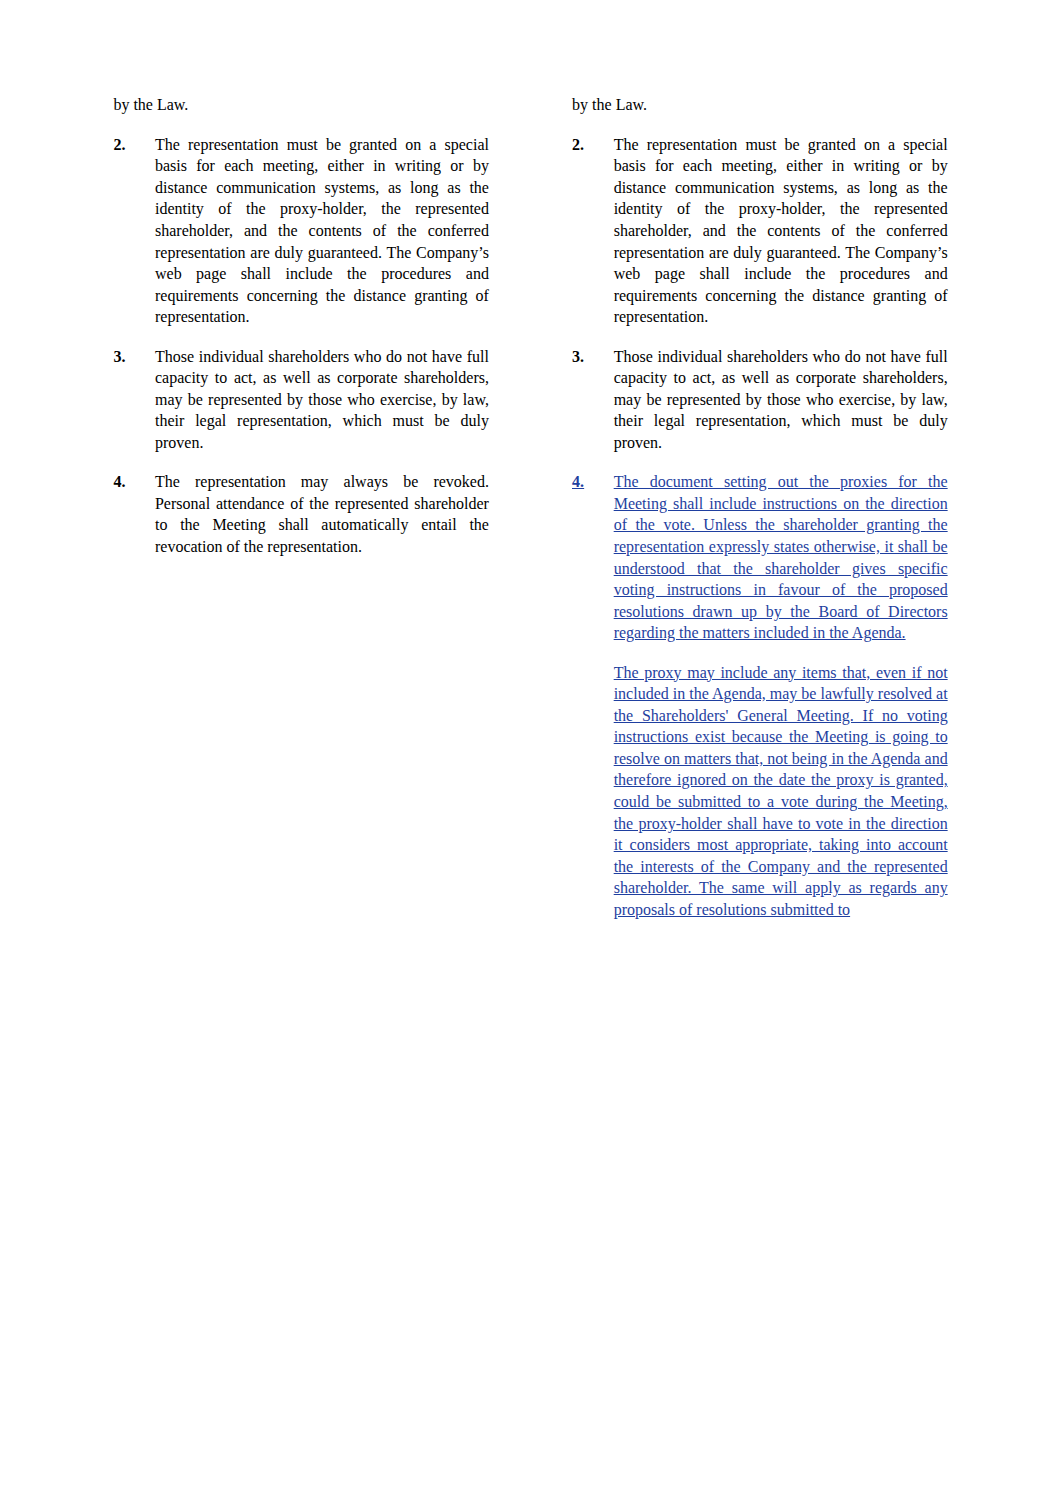by the Law.
2.
The representation must be granted on a special basis for each meeting, either in writing or by distance communication systems, as long as the identity of the proxy-holder, the represented shareholder, and the contents of the conferred representation are duly guaranteed. The Company’s web page shall include the procedures and requirements concerning the distance granting of representation.
3.
Those individual shareholders who do not have full capacity to act, as well as corporate shareholders, may be represented by those who exercise, by law, their legal representation, which must be duly proven.
4.
The representation may always be revoked. Personal attendance of the represented shareholder to the Meeting shall automatically entail the revocation of the representation.
by the Law.
2.
The representation must be granted on a special basis for each meeting, either in writing or by distance communication systems, as long as the identity of the proxy-holder, the represented shareholder, and the contents of the conferred representation are duly guaranteed. The Company’s web page shall include the procedures and requirements concerning the distance granting of representation.
3.
Those individual shareholders who do not have full capacity to act, as well as corporate shareholders, may be represented by those who exercise, by law, their legal representation, which must be duly proven.
4.
The document setting out the proxies for the Meeting shall include instructions on the direction of the vote. Unless the shareholder granting the representation expressly states otherwise, it shall be understood that the shareholder gives specific voting instructions in favour of the proposed resolutions drawn up by the Board of Directors regarding the matters included in the Agenda.
The proxy may include any items that, even if not included in the Agenda, may be lawfully resolved at the Shareholders' General Meeting. If no voting instructions exist because the Meeting is going to resolve on matters that, not being in the Agenda and therefore ignored on the date the proxy is granted, could be submitted to a vote during the Meeting, the proxy-holder shall have to vote in the direction it considers most appropriate, taking into account the interests of the Company and the represented shareholder. The same will apply as regards any proposals of resolutions submitted to